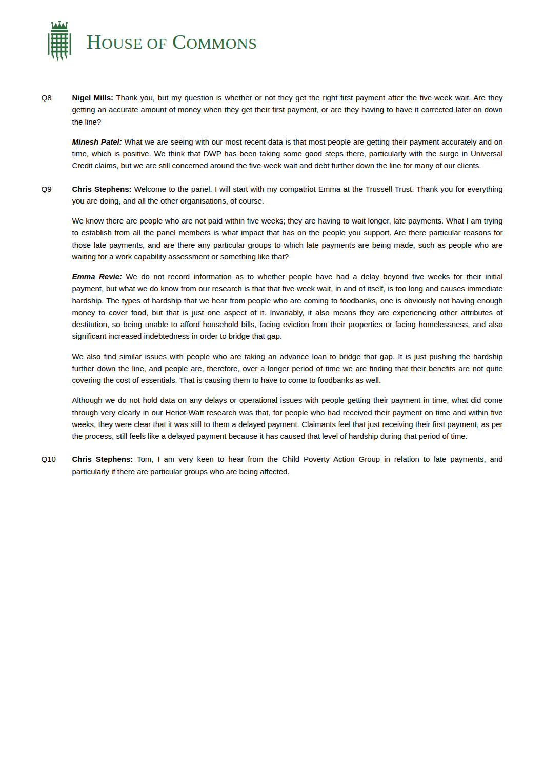HOUSE OF COMMONS
Q8
Nigel Mills: Thank you, but my question is whether or not they get the right first payment after the five-week wait. Are they getting an accurate amount of money when they get their first payment, or are they having to have it corrected later on down the line?
Minesh Patel: What we are seeing with our most recent data is that most people are getting their payment accurately and on time, which is positive. We think that DWP has been taking some good steps there, particularly with the surge in Universal Credit claims, but we are still concerned around the five-week wait and debt further down the line for many of our clients.
Q9
Chris Stephens: Welcome to the panel. I will start with my compatriot Emma at the Trussell Trust. Thank you for everything you are doing, and all the other organisations, of course.
We know there are people who are not paid within five weeks; they are having to wait longer, late payments. What I am trying to establish from all the panel members is what impact that has on the people you support. Are there particular reasons for those late payments, and are there any particular groups to which late payments are being made, such as people who are waiting for a work capability assessment or something like that?
Emma Revie: We do not record information as to whether people have had a delay beyond five weeks for their initial payment, but what we do know from our research is that that five-week wait, in and of itself, is too long and causes immediate hardship. The types of hardship that we hear from people who are coming to foodbanks, one is obviously not having enough money to cover food, but that is just one aspect of it. Invariably, it also means they are experiencing other attributes of destitution, so being unable to afford household bills, facing eviction from their properties or facing homelessness, and also significant increased indebtedness in order to bridge that gap.
We also find similar issues with people who are taking an advance loan to bridge that gap. It is just pushing the hardship further down the line, and people are, therefore, over a longer period of time we are finding that their benefits are not quite covering the cost of essentials. That is causing them to have to come to foodbanks as well.
Although we do not hold data on any delays or operational issues with people getting their payment in time, what did come through very clearly in our Heriot-Watt research was that, for people who had received their payment on time and within five weeks, they were clear that it was still to them a delayed payment. Claimants feel that just receiving their first payment, as per the process, still feels like a delayed payment because it has caused that level of hardship during that period of time.
Q10
Chris Stephens: Tom, I am very keen to hear from the Child Poverty Action Group in relation to late payments, and particularly if there are particular groups who are being affected.